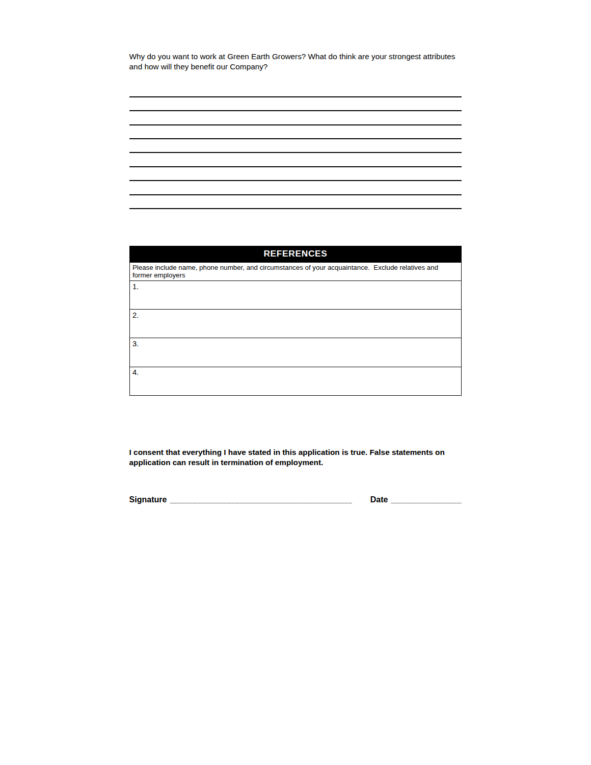Why do you want to work at Green Earth Growers? What do think are your strongest attributes and how will they benefit our Company?
REFERENCES
| Please include name, phone number, and circumstances of your acquaintance. Exclude relatives and former employers |
| 1. |
| 2. |
| 3. |
| 4. |
I consent that everything I have stated in this application is true. False statements on application can result in termination of employment.
Signature _______________________________________________________________ Date _____________________